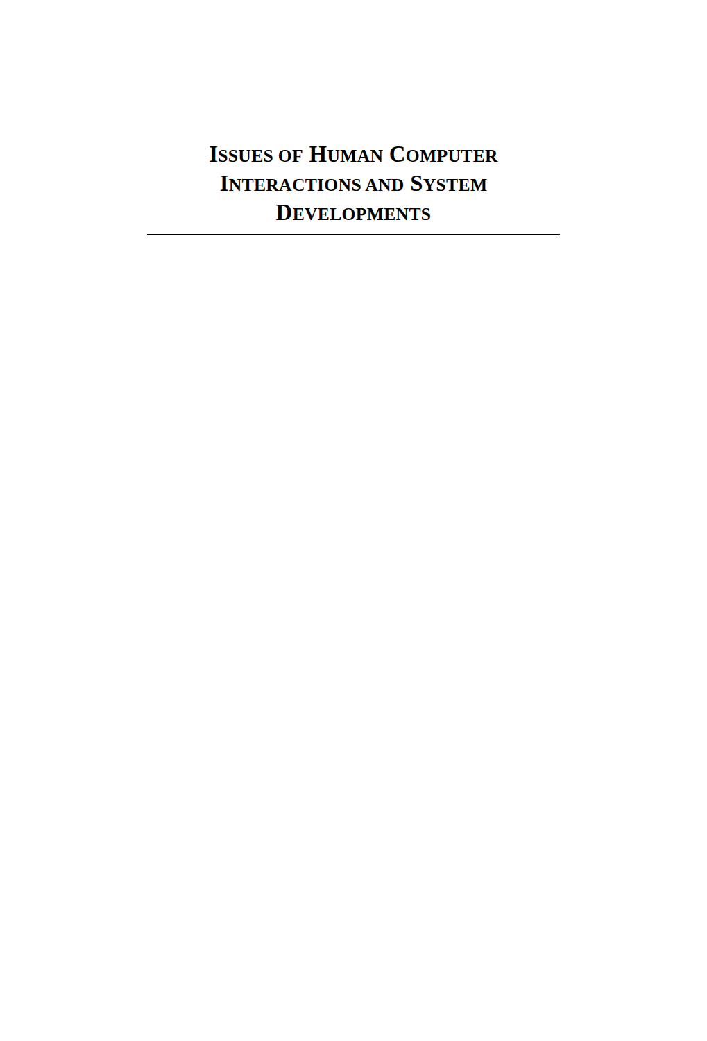ISSUES OF HUMAN COMPUTER
INTERACTIONS AND SYSTEM
DEVELOPMENTS